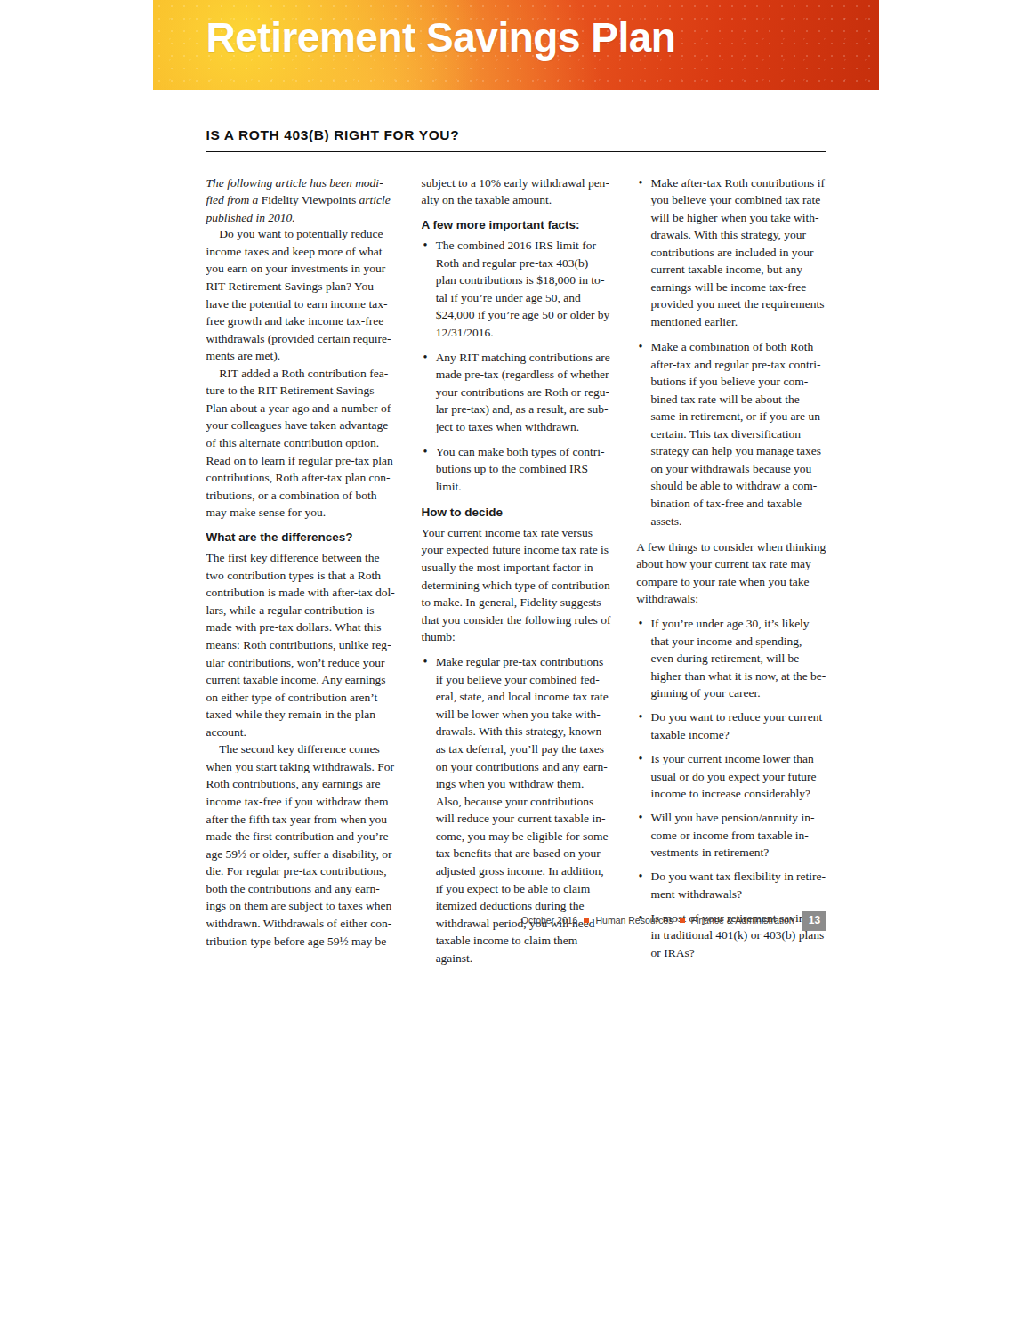Retirement Savings Plan
IS A ROTH 403(B) RIGHT FOR YOU?
The following article has been modified from a Fidelity Viewpoints article published in 2010.
Do you want to potentially reduce income taxes and keep more of what you earn on your investments in your RIT Retirement Savings plan? You have the potential to earn income tax-free growth and take income tax-free withdrawals (provided certain requirements are met).
RIT added a Roth contribution feature to the RIT Retirement Savings Plan about a year ago and a number of your colleagues have taken advantage of this alternate contribution option. Read on to learn if regular pre-tax plan contributions, Roth after-tax plan contributions, or a combination of both may make sense for you.
What are the differences?
The first key difference between the two contribution types is that a Roth contribution is made with after-tax dollars, while a regular contribution is made with pre-tax dollars. What this means: Roth contributions, unlike regular contributions, won’t reduce your current taxable income. Any earnings on either type of contribution aren’t taxed while they remain in the plan account.
The second key difference comes when you start taking withdrawals. For Roth contributions, any earnings are income tax-free if you withdraw them after the fifth tax year from when you made the first contribution and you’re age 59½ or older, suffer a disability, or die. For regular pre-tax contributions, both the contributions and any earnings on them are subject to taxes when withdrawn. Withdrawals of either contribution type before age 59½ may be subject to a 10% early withdrawal penalty on the taxable amount.
A few more important facts:
The combined 2016 IRS limit for Roth and regular pre-tax 403(b) plan contributions is $18,000 in total if you’re under age 50, and $24,000 if you’re age 50 or older by 12/31/2016.
Any RIT matching contributions are made pre-tax (regardless of whether your contributions are Roth or regular pre-tax) and, as a result, are subject to taxes when withdrawn.
You can make both types of contributions up to the combined IRS limit.
How to decide
Your current income tax rate versus your expected future income tax rate is usually the most important factor in determining which type of contribution to make. In general, Fidelity suggests that you consider the following rules of thumb:
Make regular pre-tax contributions if you believe your combined federal, state, and local income tax rate will be lower when you take withdrawals. With this strategy, known as tax deferral, you’ll pay the taxes on your contributions and any earnings when you withdraw them. Also, because your contributions will reduce your current taxable income, you may be eligible for some tax benefits that are based on your adjusted gross income. In addition, if you expect to be able to claim itemized deductions during the withdrawal period, you will need taxable income to claim them against.
Make after-tax Roth contributions if you believe your combined tax rate will be higher when you take withdrawals. With this strategy, your contributions are included in your current taxable income, but any earnings will be income tax-free provided you meet the requirements mentioned earlier.
Make a combination of both Roth after-tax and regular pre-tax contributions if you believe your combined tax rate will be about the same in retirement, or if you are uncertain. This tax diversification strategy can help you manage taxes on your withdrawals because you should be able to withdraw a combination of tax-free and taxable assets.
A few things to consider when thinking about how your current tax rate may compare to your rate when you take withdrawals:
If you’re under age 30, it’s likely that your income and spending, even during retirement, will be higher than what it is now, at the beginning of your career.
Do you want to reduce your current taxable income?
Is your current income lower than usual or do you expect your future income to increase considerably?
Will you have pension/annuity income or income from taxable investments in retirement?
Do you want tax flexibility in retirement withdrawals?
Is most of your retirement savings in traditional 401(k) or 403(b) plans or IRAs?
October 2016 Human Resources Finance & Administration 13